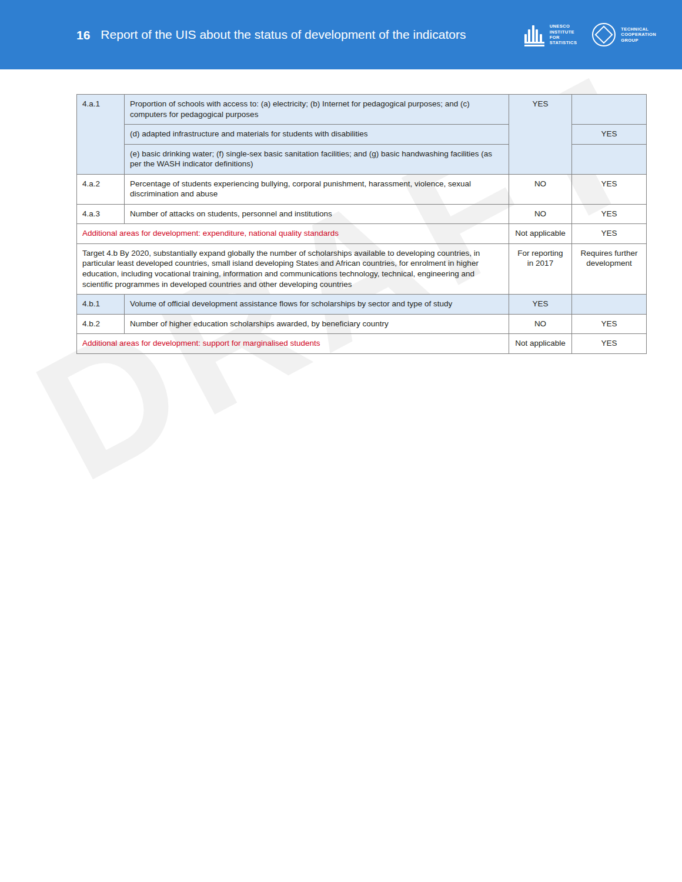16
Report of the UIS about the status of development of the indicators
UNESCO
INSTITUTE
FOR
STATISTICS
TECHNICAL
COOPERATION
GROUP
DRAFT
| 4.a.1 | Proportion of schools with access to: (a) electricity; (b) Internet for pedagogical purposes; and (c) computers for pedagogical purposes | YES | |
| (d) adapted infrastructure and materials for students with disabilities | YES |
| (e) basic drinking water; (f) single-sex basic sanitation facilities; and (g) basic handwashing facilities (as per the WASH indicator definitions) | |
| 4.a.2 | Percentage of students experiencing bullying, corporal punishment, harassment, violence, sexual discrimination and abuse | NO | YES |
| 4.a.3 | Number of attacks on students, personnel and institutions | NO | YES |
| Additional areas for development: expenditure, national quality standards | Not applicable | YES |
| Target 4.b By 2020, substantially expand globally the number of scholarships available to developing countries, in particular least developed countries, small island developing States and African countries, for enrolment in higher education, including vocational training, information and communications technology, technical, engineering and scientific programmes in developed countries and other developing countries | For reporting in 2017 | Requires further development |
| 4.b.1 | Volume of official development assistance flows for scholarships by sector and type of study | YES | |
| 4.b.2 | Number of higher education scholarships awarded, by beneficiary country | NO | YES |
| Additional areas for development: support for marginalised students | Not applicable | YES |